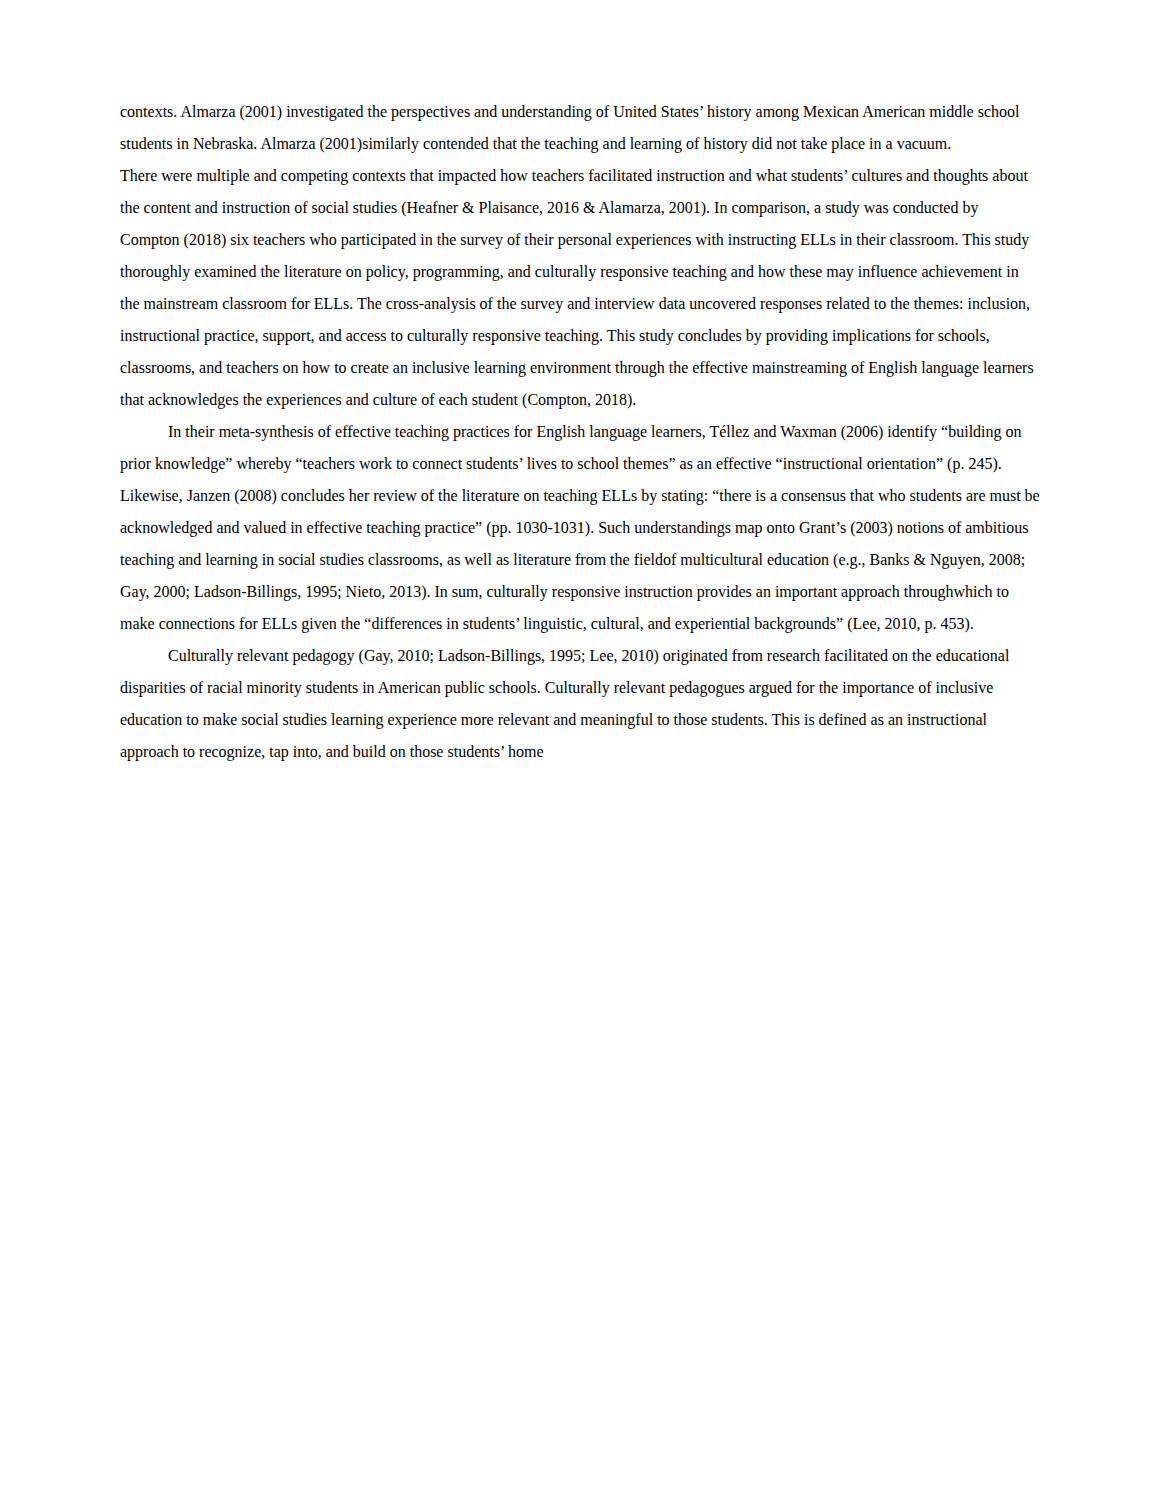contexts. Almarza (2001) investigated the perspectives and understanding of United States’ history among Mexican American middle school students in Nebraska. Almarza (2001)similarly contended that the teaching and learning of history did not take place in a vacuum.
There were multiple and competing contexts that impacted how teachers facilitated instruction and what students’ cultures and thoughts about the content and instruction of social studies (Heafner & Plaisance, 2016 & Alamarza, 2001). In comparison, a study was conducted by Compton (2018) six teachers who participated in the survey of their personal experiences with instructing ELLs in their classroom. This study thoroughly examined the literature on policy, programming, and culturally responsive teaching and how these may influence achievement in the mainstream classroom for ELLs. The cross-analysis of the survey and interview data uncovered responses related to the themes: inclusion, instructional practice, support, and access to culturally responsive teaching. This study concludes by providing implications for schools, classrooms, and teachers on how to create an inclusive learning environment through the effective mainstreaming of English language learners that acknowledges the experiences and culture of each student (Compton, 2018).
In their meta-synthesis of effective teaching practices for English language learners, Téllez and Waxman (2006) identify “building on prior knowledge” whereby “teachers work to connect students’ lives to school themes” as an effective “instructional orientation” (p. 245). Likewise, Janzen (2008) concludes her review of the literature on teaching ELLs by stating: “there is a consensus that who students are must be acknowledged and valued in effective teaching practice” (pp. 1030-1031). Such understandings map onto Grant’s (2003) notions of ambitious teaching and learning in social studies classrooms, as well as literature from the fieldof multicultural education (e.g., Banks & Nguyen, 2008; Gay, 2000; Ladson-Billings, 1995; Nieto, 2013). In sum, culturally responsive instruction provides an important approach throughwhich to make connections for ELLs given the “differences in students’ linguistic, cultural, and experiential backgrounds” (Lee, 2010, p. 453).
Culturally relevant pedagogy (Gay, 2010; Ladson-Billings, 1995; Lee, 2010) originated from research facilitated on the educational disparities of racial minority students in American public schools. Culturally relevant pedagogues argued for the importance of inclusive education to make social studies learning experience more relevant and meaningful to those students. This is defined as an instructional approach to recognize, tap into, and build on those students’ home